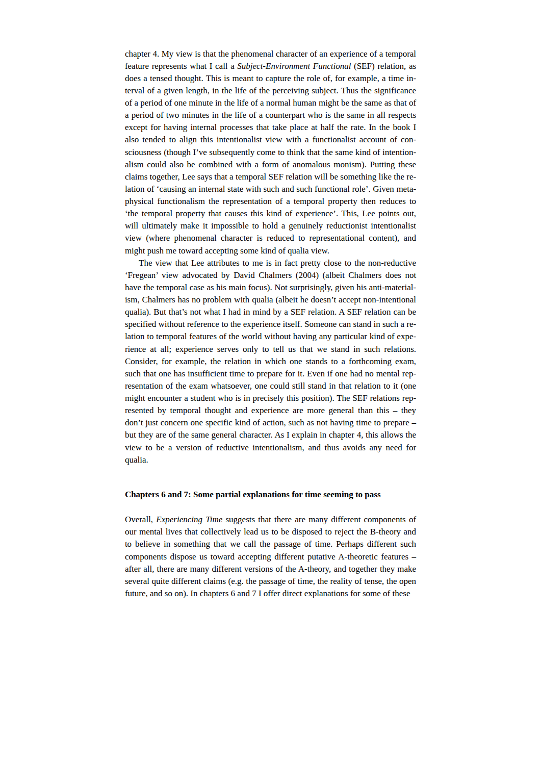chapter 4. My view is that the phenomenal character of an experience of a temporal feature represents what I call a Subject-Environment Functional (SEF) relation, as does a tensed thought. This is meant to capture the role of, for example, a time interval of a given length, in the life of the perceiving subject. Thus the significance of a period of one minute in the life of a normal human might be the same as that of a period of two minutes in the life of a counterpart who is the same in all respects except for having internal processes that take place at half the rate. In the book I also tended to align this intentionalist view with a functionalist account of consciousness (though I’ve subsequently come to think that the same kind of intentionalism could also be combined with a form of anomalous monism). Putting these claims together, Lee says that a temporal SEF relation will be something like the relation of ‘causing an internal state with such and such functional role’. Given metaphysical functionalism the representation of a temporal property then reduces to ‘the temporal property that causes this kind of experience’. This, Lee points out, will ultimately make it impossible to hold a genuinely reductionist intentionalist view (where phenomenal character is reduced to representational content), and might push me toward accepting some kind of qualia view.
The view that Lee attributes to me is in fact pretty close to the non-reductive ‘Fregean’ view advocated by David Chalmers (2004) (albeit Chalmers does not have the temporal case as his main focus). Not surprisingly, given his anti-materialism, Chalmers has no problem with qualia (albeit he doesn’t accept non-intentional qualia). But that’s not what I had in mind by a SEF relation. A SEF relation can be specified without reference to the experience itself. Someone can stand in such a relation to temporal features of the world without having any particular kind of experience at all; experience serves only to tell us that we stand in such relations. Consider, for example, the relation in which one stands to a forthcoming exam, such that one has insufficient time to prepare for it. Even if one had no mental representation of the exam whatsoever, one could still stand in that relation to it (one might encounter a student who is in precisely this position). The SEF relations represented by temporal thought and experience are more general than this – they don’t just concern one specific kind of action, such as not having time to prepare – but they are of the same general character. As I explain in chapter 4, this allows the view to be a version of reductive intentionalism, and thus avoids any need for qualia.
Chapters 6 and 7: Some partial explanations for time seeming to pass
Overall, Experiencing Time suggests that there are many different components of our mental lives that collectively lead us to be disposed to reject the B-theory and to believe in something that we call the passage of time. Perhaps different such components dispose us toward accepting different putative A-theoretic features – after all, there are many different versions of the A-theory, and together they make several quite different claims (e.g. the passage of time, the reality of tense, the open future, and so on). In chapters 6 and 7 I offer direct explanations for some of these